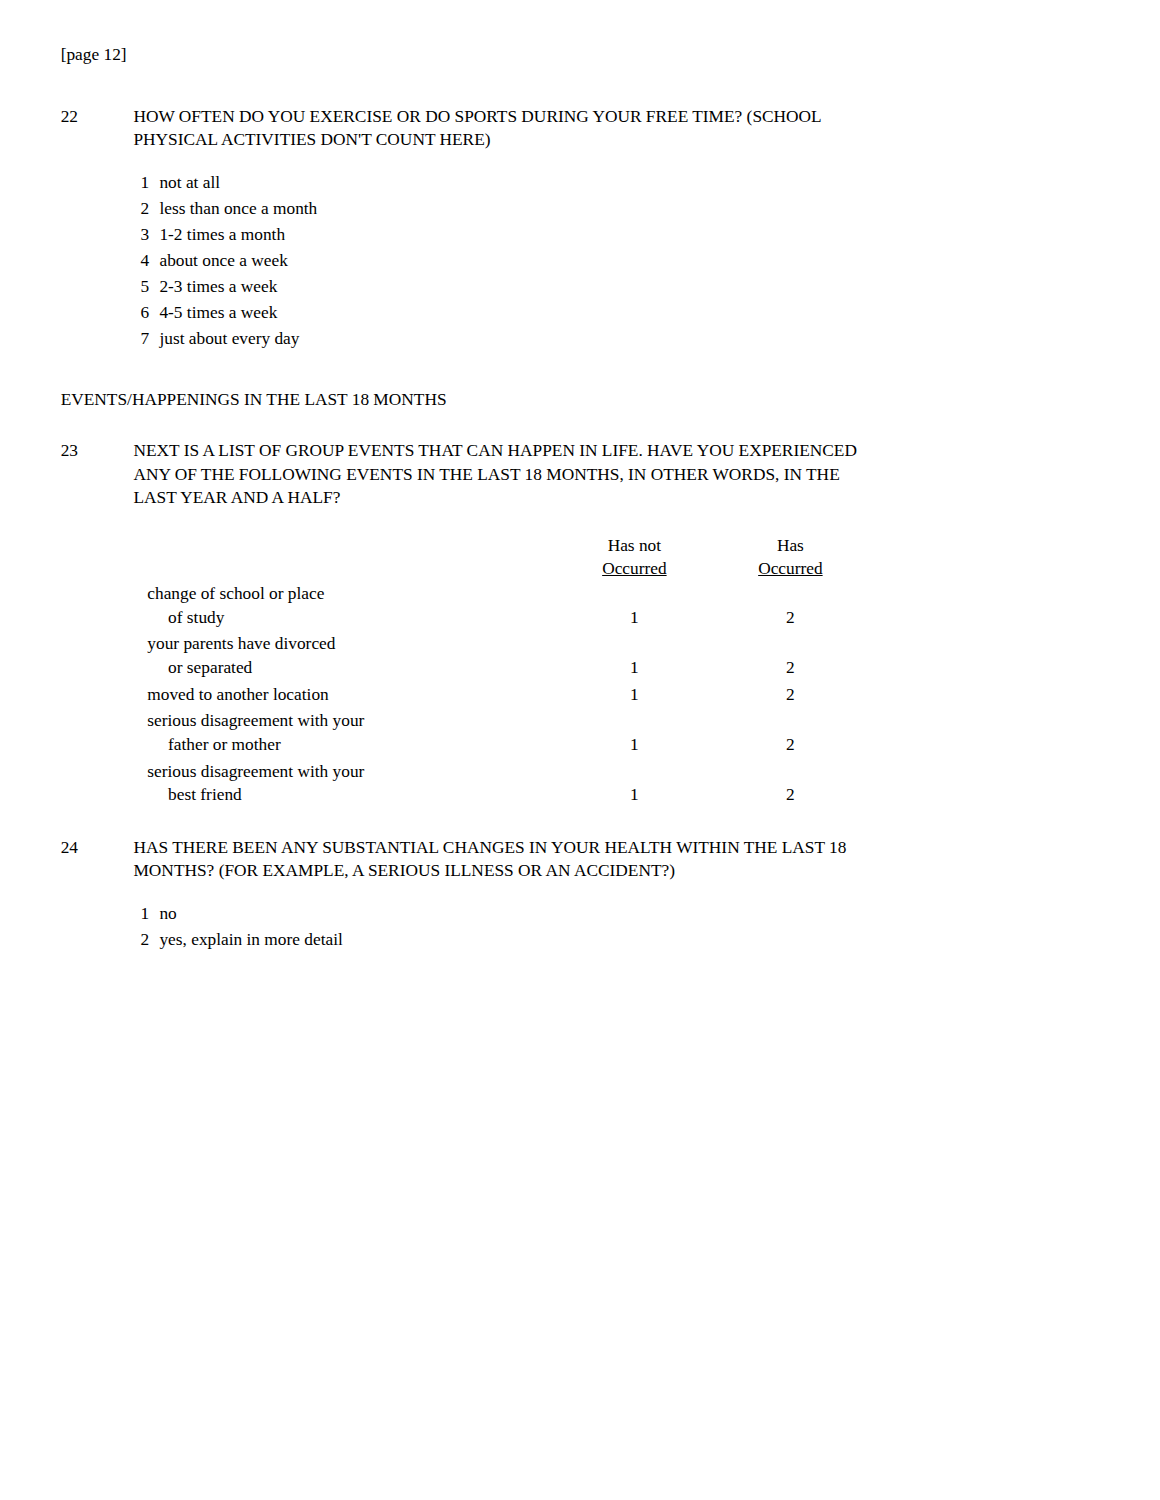[page 12]
22
HOW OFTEN DO YOU EXERCISE OR DO SPORTS DURING YOUR FREE TIME? (SCHOOL PHYSICAL ACTIVITIES DON'T COUNT HERE)
1not at all
2less than once a month
31-2 times a month
4about once a week
52-3 times a week
64-5 times a week
7just about every day
EVENTS/HAPPENINGS IN THE LAST 18 MONTHS
23
NEXT IS A LIST OF GROUP EVENTS THAT CAN HAPPEN IN LIFE. HAVE YOU EXPERIENCED ANY OF THE FOLLOWING EVENTS IN THE LAST 18 MONTHS, IN OTHER WORDS, IN THE LAST YEAR AND A HALF?
| | Has not | Has |
| --- | --- | --- |
| | Occurred | Occurred |
| change of school or place of study | 1 | 2 |
| your parents have divorced or separated | 1 | 2 |
| moved to another location | 1 | 2 |
| serious disagreement with your father or mother | 1 | 2 |
| serious disagreement with your best friend | 1 | 2 |
24
HAS THERE BEEN ANY SUBSTANTIAL CHANGES IN YOUR HEALTH WITHIN THE LAST 18 MONTHS? (FOR EXAMPLE, A SERIOUS ILLNESS OR AN ACCIDENT?)
1no
2yes, explain in more detail